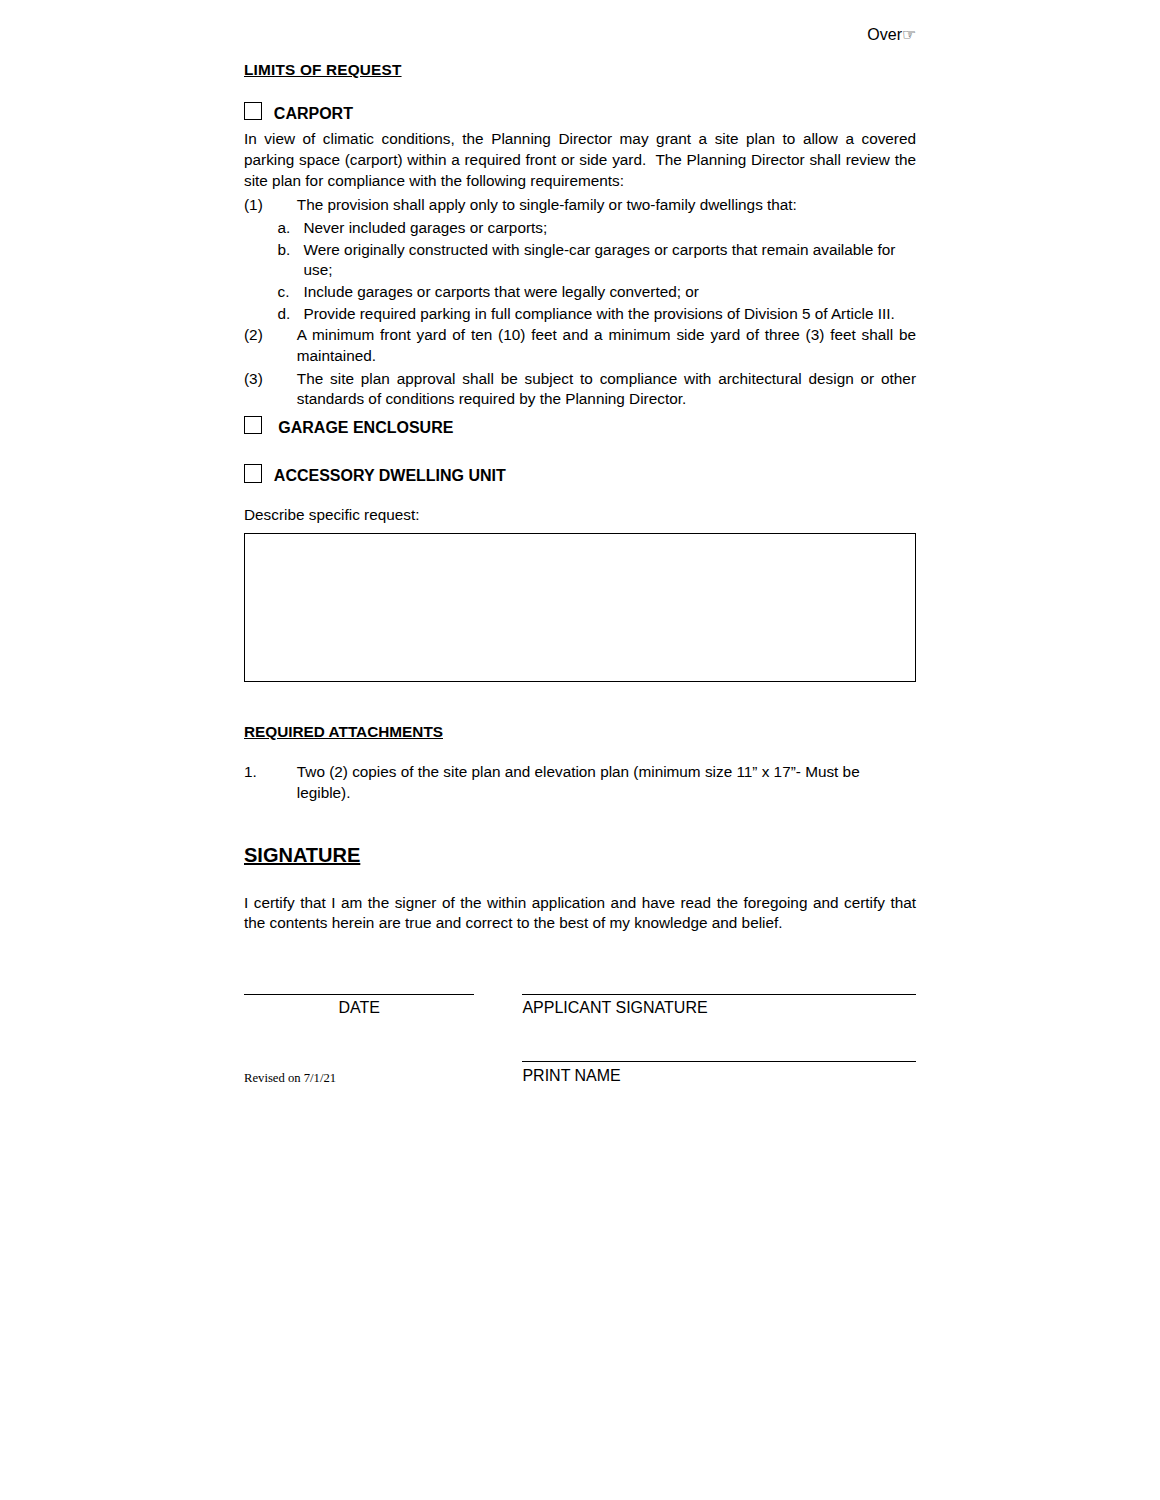Over☞
LIMITS OF REQUEST
CARPORT
In view of climatic conditions, the Planning Director may grant a site plan to allow a covered parking space (carport) within a required front or side yard. The Planning Director shall review the site plan for compliance with the following requirements:
(1) The provision shall apply only to single-family or two-family dwellings that:
a. Never included garages or carports;
b. Were originally constructed with single-car garages or carports that remain available for use;
c. Include garages or carports that were legally converted; or
d. Provide required parking in full compliance with the provisions of Division 5 of Article III.
(2) A minimum front yard of ten (10) feet and a minimum side yard of three (3) feet shall be maintained.
(3) The site plan approval shall be subject to compliance with architectural design or other standards of conditions required by the Planning Director.
GARAGE ENCLOSURE
ACCESSORY DWELLING UNIT
Describe specific request:
REQUIRED ATTACHMENTS
1. Two (2) copies of the site plan and elevation plan (minimum size 11” x 17”- Must be legible).
SIGNATURE
I certify that I am the signer of the within application and have read the foregoing and certify that the contents herein are true and correct to the best of my knowledge and belief.
DATE
APPLICANT SIGNATURE
PRINT NAME
Revised on 7/1/21